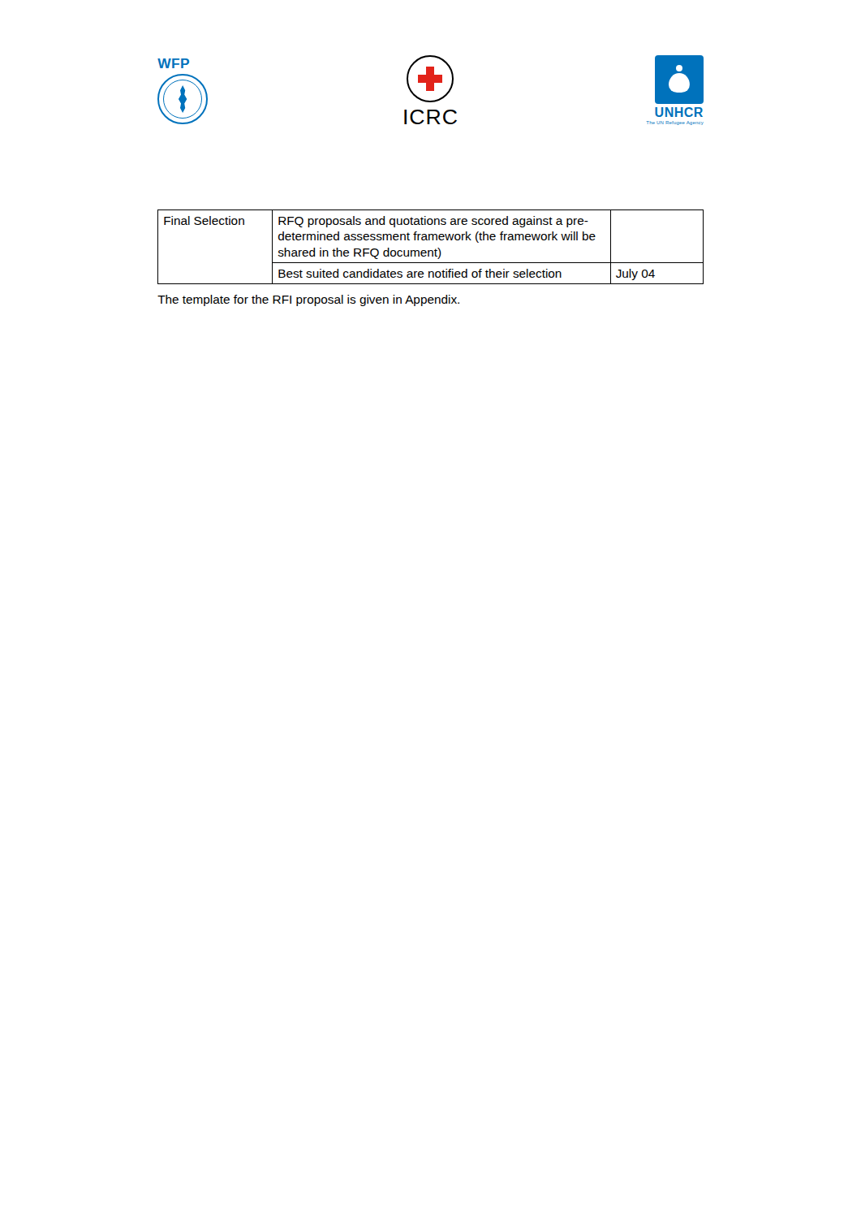WFP
ICRC
UNHCR
The UN Refugee Agency
| Final Selection | RFQ proposals and quotations are scored against a pre-determined assessment framework (the framework will be shared in the RFQ document) | |
| Best suited candidates are notified of their selection | July 04 |
The template for the RFI proposal is given in Appendix.